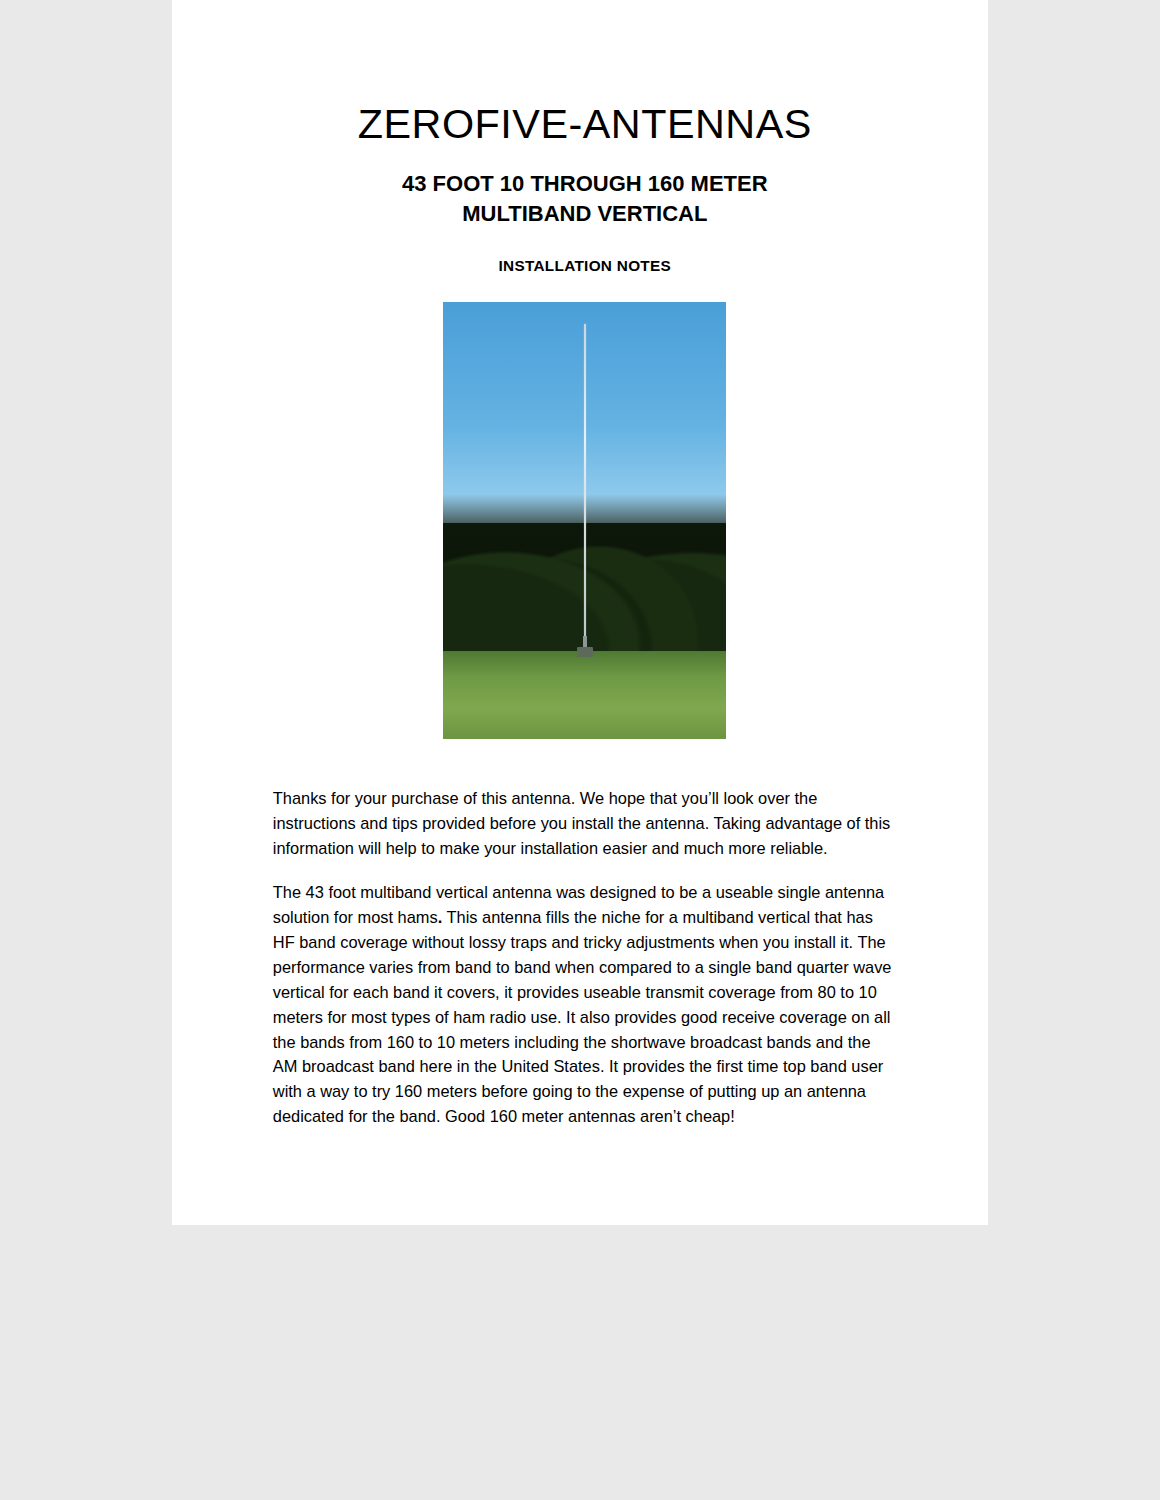ZEROFIVE-ANTENNAS
43 FOOT 10 THROUGH 160 METER
MULTIBAND VERTICAL
INSTALLATION NOTES
Thanks for your purchase of this antenna. We hope that you’ll look over the instructions and tips provided before you install the antenna. Taking advantage of this information will help to make your installation easier and much more reliable.
The 43 foot multiband vertical antenna was designed to be a useable single antenna solution for most hams. This antenna fills the niche for a multiband vertical that has HF band coverage without lossy traps and tricky adjustments when you install it. The performance varies from band to band when compared to a single band quarter wave vertical for each band it covers, it provides useable transmit coverage from 80 to 10 meters for most types of ham radio use. It also provides good receive coverage on all the bands from 160 to 10 meters including the shortwave broadcast bands and the AM broadcast band here in the United States. It provides the first time top band user with a way to try 160 meters before going to the expense of putting up an antenna dedicated for the band. Good 160 meter antennas aren’t cheap!